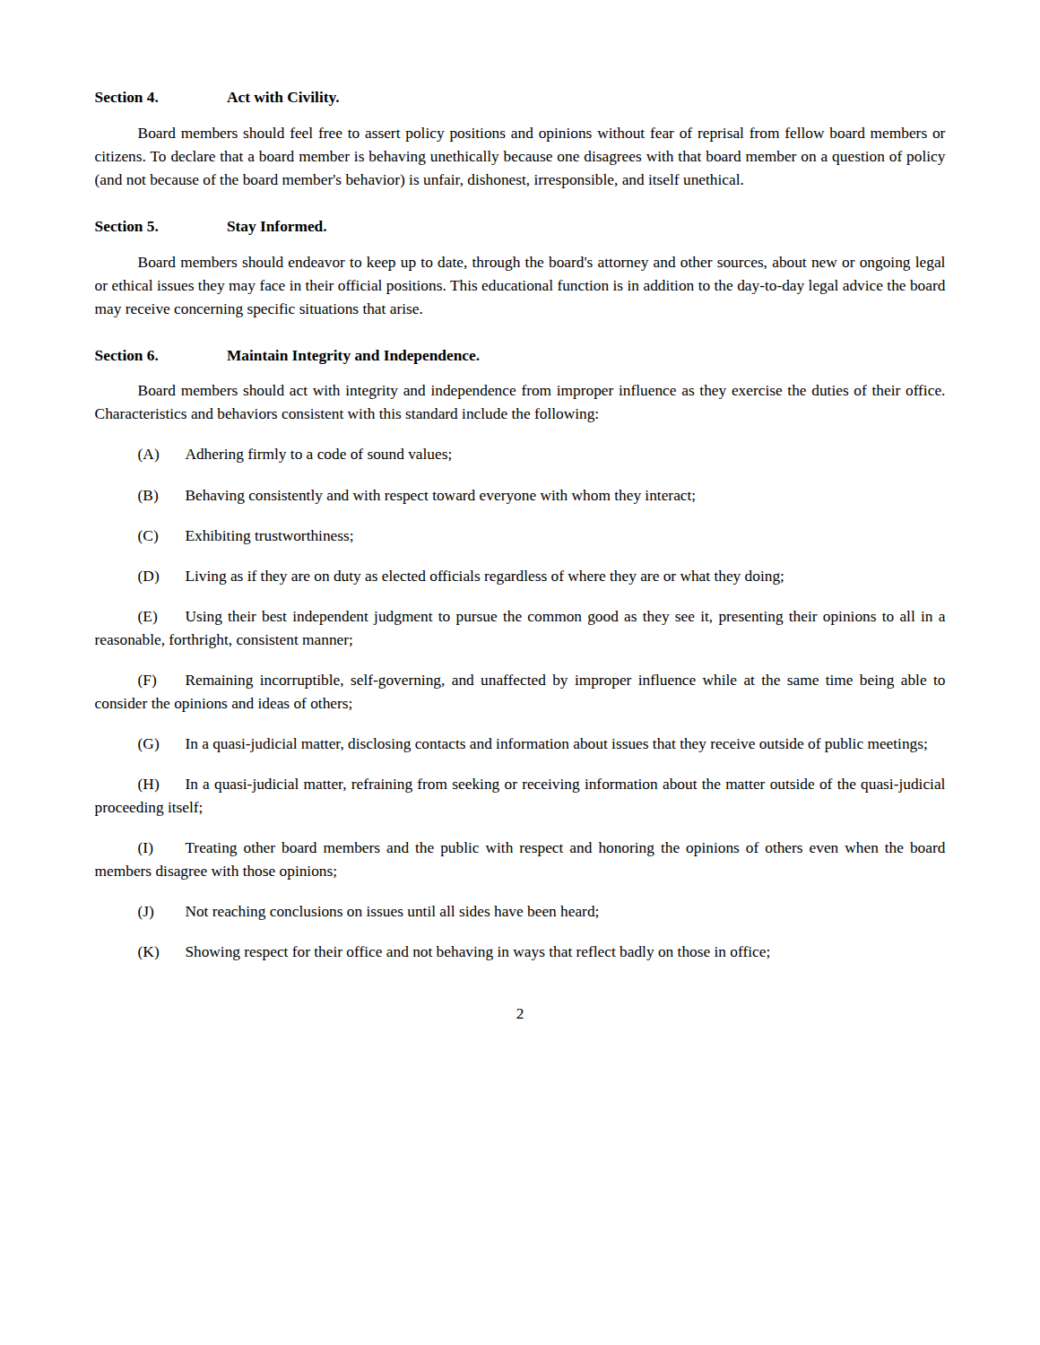Section 4. Act with Civility.
Board members should feel free to assert policy positions and opinions without fear of reprisal from fellow board members or citizens. To declare that a board member is behaving unethically because one disagrees with that board member on a question of policy (and not because of the board member's behavior) is unfair, dishonest, irresponsible, and itself unethical.
Section 5. Stay Informed.
Board members should endeavor to keep up to date, through the board's attorney and other sources, about new or ongoing legal or ethical issues they may face in their official positions. This educational function is in addition to the day-to-day legal advice the board may receive concerning specific situations that arise.
Section 6. Maintain Integrity and Independence.
Board members should act with integrity and independence from improper influence as they exercise the duties of their office. Characteristics and behaviors consistent with this standard include the following:
(A) Adhering firmly to a code of sound values;
(B) Behaving consistently and with respect toward everyone with whom they interact;
(C) Exhibiting trustworthiness;
(D) Living as if they are on duty as elected officials regardless of where they are or what they doing;
(E) Using their best independent judgment to pursue the common good as they see it, presenting their opinions to all in a reasonable, forthright, consistent manner;
(F) Remaining incorruptible, self-governing, and unaffected by improper influence while at the same time being able to consider the opinions and ideas of others;
(G) In a quasi-judicial matter, disclosing contacts and information about issues that they receive outside of public meetings;
(H) In a quasi-judicial matter, refraining from seeking or receiving information about the matter outside of the quasi-judicial proceeding itself;
(I) Treating other board members and the public with respect and honoring the opinions of others even when the board members disagree with those opinions;
(J) Not reaching conclusions on issues until all sides have been heard;
(K) Showing respect for their office and not behaving in ways that reflect badly on those in office;
2